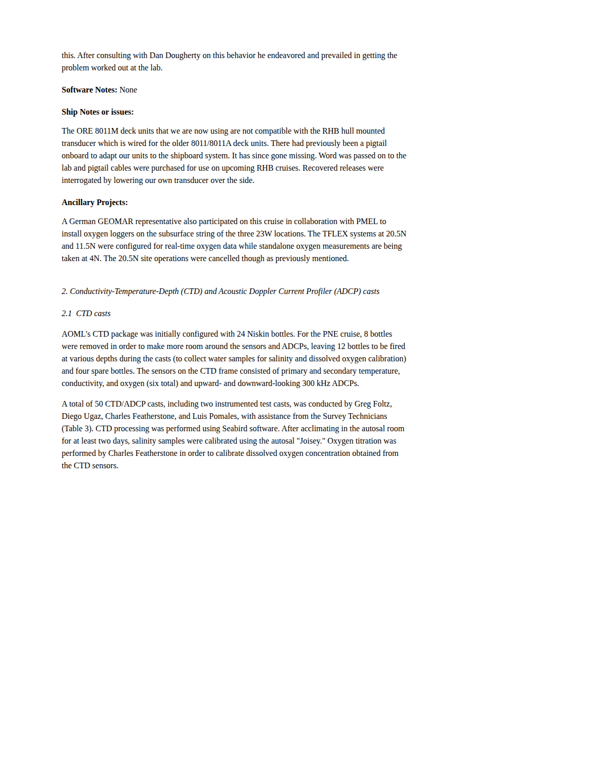this. After consulting with Dan Dougherty on this behavior he endeavored and prevailed in getting the problem worked out at the lab.
Software Notes: None
Ship Notes or issues:
The ORE 8011M deck units that we are now using are not compatible with the RHB hull mounted transducer which is wired for the older 8011/8011A deck units. There had previously been a pigtail onboard to adapt our units to the shipboard system. It has since gone missing. Word was passed on to the lab and pigtail cables were purchased for use on upcoming RHB cruises. Recovered releases were interrogated by lowering our own transducer over the side.
Ancillary Projects:
A German GEOMAR representative also participated on this cruise in collaboration with PMEL to install oxygen loggers on the subsurface string of the three 23W locations. The TFLEX systems at 20.5N and 11.5N were configured for real-time oxygen data while standalone oxygen measurements are being taken at 4N. The 20.5N site operations were cancelled though as previously mentioned.
2. Conductivity-Temperature-Depth (CTD) and Acoustic Doppler Current Profiler (ADCP) casts
2.1 CTD casts
AOML's CTD package was initially configured with 24 Niskin bottles. For the PNE cruise, 8 bottles were removed in order to make more room around the sensors and ADCPs, leaving 12 bottles to be fired at various depths during the casts (to collect water samples for salinity and dissolved oxygen calibration) and four spare bottles. The sensors on the CTD frame consisted of primary and secondary temperature, conductivity, and oxygen (six total) and upward- and downward-looking 300 kHz ADCPs.
A total of 50 CTD/ADCP casts, including two instrumented test casts, was conducted by Greg Foltz, Diego Ugaz, Charles Featherstone, and Luis Pomales, with assistance from the Survey Technicians (Table 3). CTD processing was performed using Seabird software. After acclimating in the autosal room for at least two days, salinity samples were calibrated using the autosal "Joisey." Oxygen titration was performed by Charles Featherstone in order to calibrate dissolved oxygen concentration obtained from the CTD sensors.